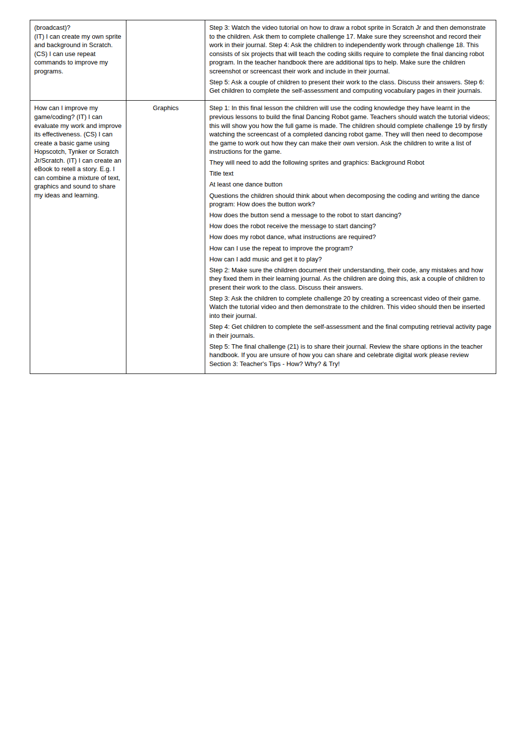| (broadcast)? (IT) I can create my own sprite and background in Scratch. (CS) I can use repeat commands to improve my programs. | | Step 3: Watch the video tutorial on how to draw a robot sprite in Scratch Jr and then demonstrate to the children. Ask them to complete challenge 17. Make sure they screenshot and record their work in their journal. Step 4: Ask the children to independently work through challenge 18. This consists of six projects that will teach the coding skills require to complete the final dancing robot program. In the teacher handbook there are additional tips to help. Make sure the children screenshot or screencast their work and include in their journal. Step 5: Ask a couple of children to present their work to the class. Discuss their answers. Step 6: Get children to complete the self-assessment and computing vocabulary pages in their journals. |
| How can I improve my game/coding? (IT) I can evaluate my work and improve its effectiveness. (CS) I can create a basic game using Hopscotch, Tynker or Scratch Jr/Scratch. (IT) I can create an eBook to retell a story. E.g. I can combine a mixture of text, graphics and sound to share my ideas and learning. | Graphics | Step 1: In this final lesson the children will use the coding knowledge they have learnt in the previous lessons to build the final Dancing Robot game. Teachers should watch the tutorial videos; this will show you how the full game is made. The children should complete challenge 19 by firstly watching the screencast of a completed dancing robot game. They will then need to decompose the game to work out how they can make their own version. Ask the children to write a list of instructions for the game. They will need to add the following sprites and graphics: Background Robot Title text At least one dance button Questions the children should think about when decomposing the coding and writing the dance program: How does the button work? How does the button send a message to the robot to start dancing? How does the robot receive the message to start dancing? How does my robot dance, what instructions are required? How can I use the repeat to improve the program? How can I add music and get it to play? Step 2: Make sure the children document their understanding, their code, any mistakes and how they fixed them in their learning journal. As the children are doing this, ask a couple of children to present their work to the class. Discuss their answers. Step 3: Ask the children to complete challenge 20 by creating a screencast video of their game. Watch the tutorial video and then demonstrate to the children. This video should then be inserted into their journal. Step 4: Get children to complete the self-assessment and the final computing retrieval activity page in their journals. Step 5: The final challenge (21) is to share their journal. Review the share options in the teacher handbook. If you are unsure of how you can share and celebrate digital work please review Section 3: Teacher's Tips - How? Why? & Try! |